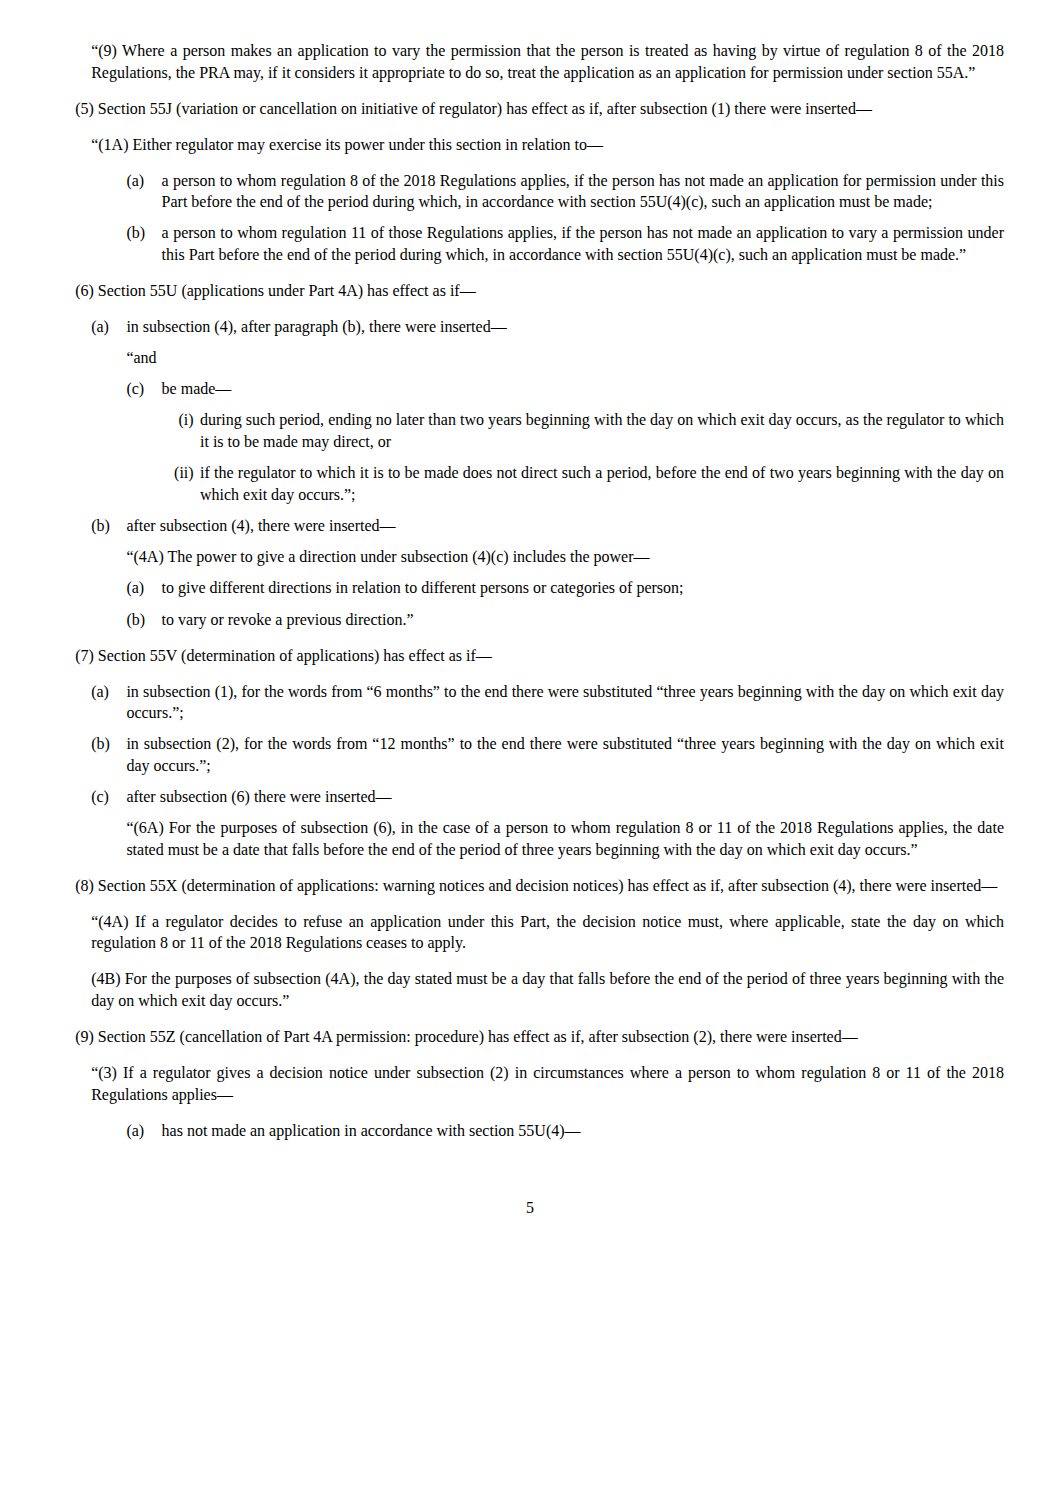“(9) Where a person makes an application to vary the permission that the person is treated as having by virtue of regulation 8 of the 2018 Regulations, the PRA may, if it considers it appropriate to do so, treat the application as an application for permission under section 55A.”
(5) Section 55J (variation or cancellation on initiative of regulator) has effect as if, after subsection (1) there were inserted—
“(1A) Either regulator may exercise its power under this section in relation to—
(a) a person to whom regulation 8 of the 2018 Regulations applies, if the person has not made an application for permission under this Part before the end of the period during which, in accordance with section 55U(4)(c), such an application must be made;
(b) a person to whom regulation 11 of those Regulations applies, if the person has not made an application to vary a permission under this Part before the end of the period during which, in accordance with section 55U(4)(c), such an application must be made.”
(6) Section 55U (applications under Part 4A) has effect as if—
(a) in subsection (4), after paragraph (b), there were inserted—
“and
(c) be made—
(i) during such period, ending no later than two years beginning with the day on which exit day occurs, as the regulator to which it is to be made may direct, or
(ii) if the regulator to which it is to be made does not direct such a period, before the end of two years beginning with the day on which exit day occurs.”;
(b) after subsection (4), there were inserted—
“(4A) The power to give a direction under subsection (4)(c) includes the power—
(a) to give different directions in relation to different persons or categories of person;
(b) to vary or revoke a previous direction.”
(7) Section 55V (determination of applications) has effect as if—
(a) in subsection (1), for the words from “6 months” to the end there were substituted “three years beginning with the day on which exit day occurs.”;
(b) in subsection (2), for the words from “12 months” to the end there were substituted “three years beginning with the day on which exit day occurs.”;
(c) after subsection (6) there were inserted—
“(6A) For the purposes of subsection (6), in the case of a person to whom regulation 8 or 11 of the 2018 Regulations applies, the date stated must be a date that falls before the end of the period of three years beginning with the day on which exit day occurs.”
(8) Section 55X (determination of applications: warning notices and decision notices) has effect as if, after subsection (4), there were inserted—
“(4A) If a regulator decides to refuse an application under this Part, the decision notice must, where applicable, state the day on which regulation 8 or 11 of the 2018 Regulations ceases to apply.
(4B) For the purposes of subsection (4A), the day stated must be a day that falls before the end of the period of three years beginning with the day on which exit day occurs.”
(9) Section 55Z (cancellation of Part 4A permission: procedure) has effect as if, after subsection (2), there were inserted—
“(3) If a regulator gives a decision notice under subsection (2) in circumstances where a person to whom regulation 8 or 11 of the 2018 Regulations applies—
(a) has not made an application in accordance with section 55U(4)—
5